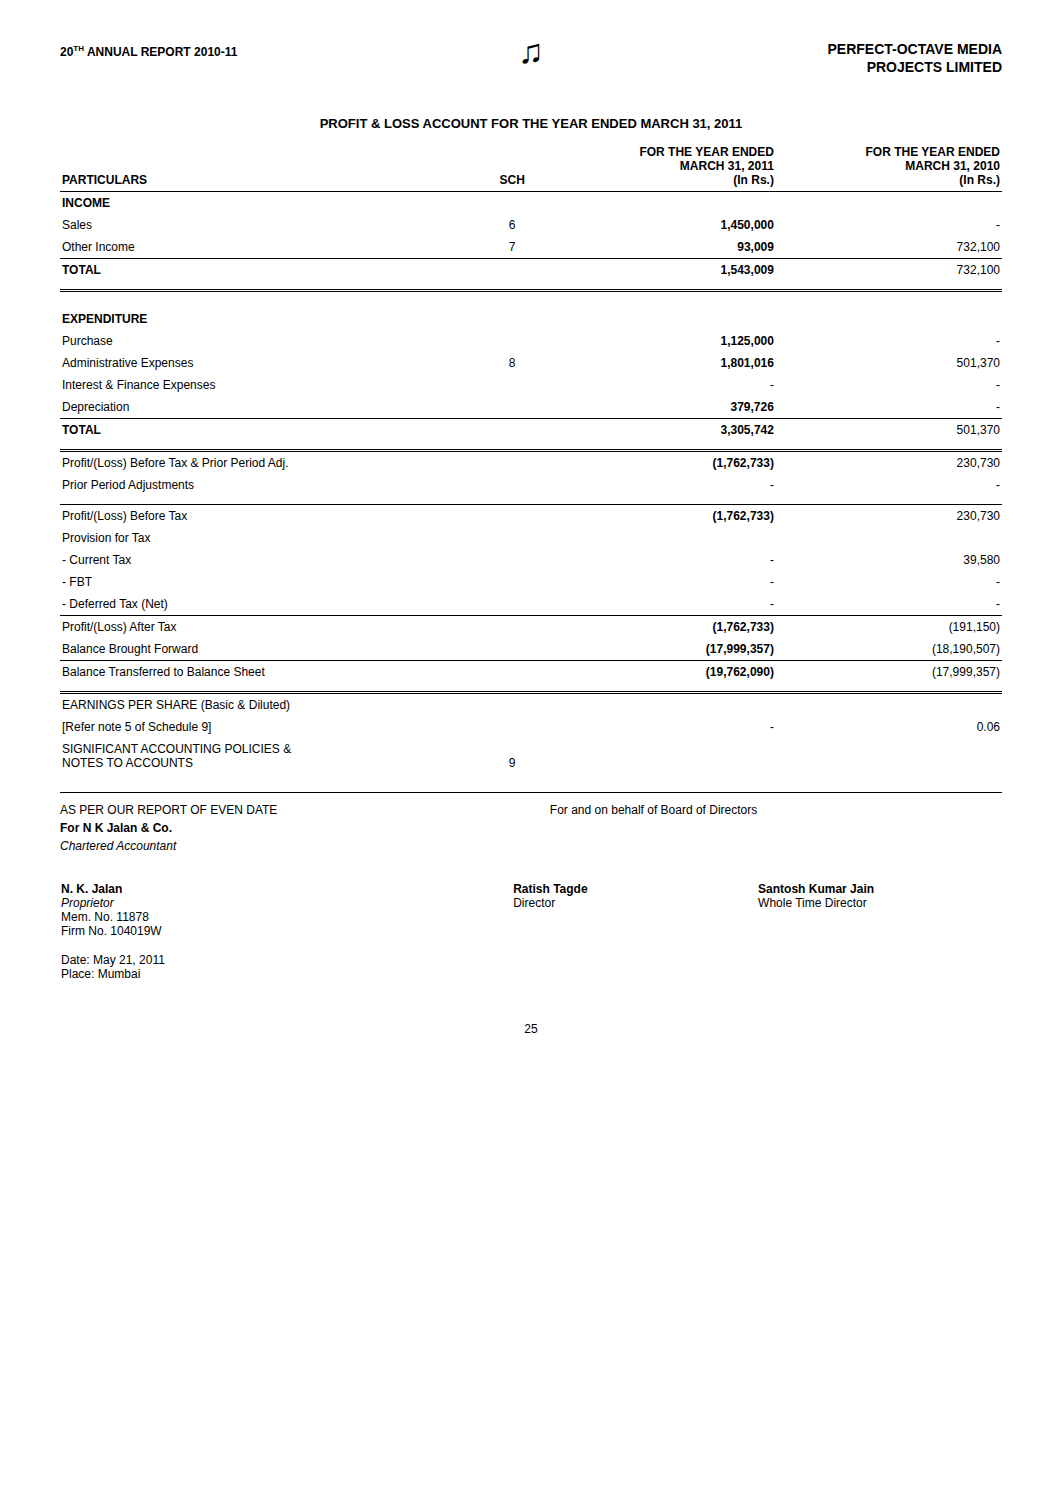20TH ANNUAL REPORT 2010-11
♫
PERFECT-OCTAVE MEDIA
PROJECTS LIMITED
PROFIT & LOSS ACCOUNT FOR THE YEAR ENDED MARCH 31, 2011
| PARTICULARS | SCH | FOR THE YEAR ENDED MARCH 31, 2011 (In Rs.) | FOR THE YEAR ENDED MARCH 31, 2010 (In Rs.) |
| --- | --- | --- | --- |
| INCOME | | | |
| Sales | 6 | 1,450,000 | - |
| Other Income | 7 | 93,009 | 732,100 |
| TOTAL | | 1,543,009 | 732,100 |
| EXPENDITURE | | | |
| Purchase | | 1,125,000 | - |
| Administrative Expenses | 8 | 1,801,016 | 501,370 |
| Interest & Finance Expenses | | - | - |
| Depreciation | | 379,726 | - |
| TOTAL | | 3,305,742 | 501,370 |
| Profit/(Loss) Before Tax & Prior Period Adj. | | (1,762,733) | 230,730 |
| Prior Period Adjustments | | - | - |
| Profit/(Loss) Before Tax | | (1,762,733) | 230,730 |
| Provision for Tax | | | |
| - Current Tax | | - | 39,580 |
| - FBT | | - | - |
| - Deferred Tax (Net) | | - | - |
| Profit/(Loss) After Tax | | (1,762,733) | (191,150) |
| Balance Brought Forward | | (17,999,357) | (18,190,507) |
| Balance Transferred to Balance Sheet | | (19,762,090) | (17,999,357) |
| EARNINGS PER SHARE (Basic & Diluted) | | | |
| [Refer note 5 of Schedule 9] | | - | 0.06 |
| SIGNIFICANT ACCOUNTING POLICIES & NOTES TO ACCOUNTS | 9 | | |
AS PER OUR REPORT OF EVEN DATE
For N K Jalan & Co.
Chartered Accountant
For and on behalf of Board of Directors
| N. K. Jalan Proprietor Mem. No. 11878 Firm No. 104019W | Ratish Tagde Director | Santosh Kumar Jain Whole Time Director |
| Date: May 21, 2011 Place: Mumbai | | |
25